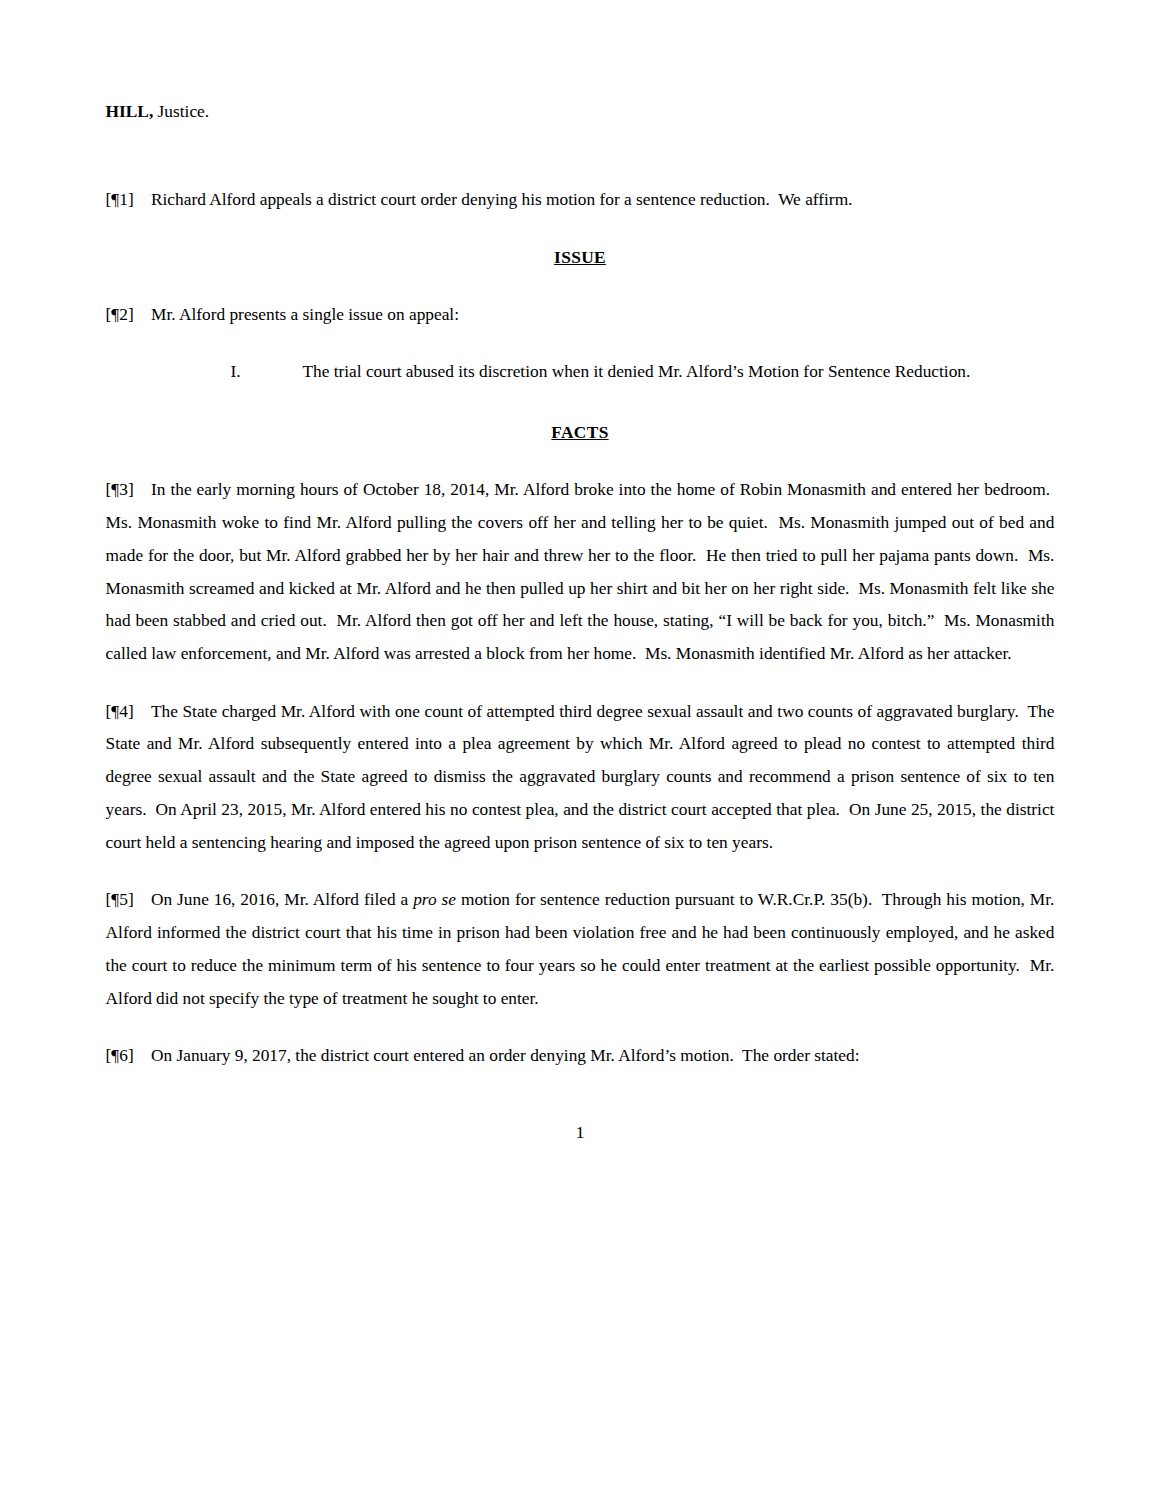HILL, Justice.
[¶1] Richard Alford appeals a district court order denying his motion for a sentence reduction. We affirm.
ISSUE
[¶2] Mr. Alford presents a single issue on appeal:
I. The trial court abused its discretion when it denied Mr. Alford’s Motion for Sentence Reduction.
FACTS
[¶3] In the early morning hours of October 18, 2014, Mr. Alford broke into the home of Robin Monasmith and entered her bedroom. Ms. Monasmith woke to find Mr. Alford pulling the covers off her and telling her to be quiet. Ms. Monasmith jumped out of bed and made for the door, but Mr. Alford grabbed her by her hair and threw her to the floor. He then tried to pull her pajama pants down. Ms. Monasmith screamed and kicked at Mr. Alford and he then pulled up her shirt and bit her on her right side. Ms. Monasmith felt like she had been stabbed and cried out. Mr. Alford then got off her and left the house, stating, “I will be back for you, bitch.” Ms. Monasmith called law enforcement, and Mr. Alford was arrested a block from her home. Ms. Monasmith identified Mr. Alford as her attacker.
[¶4] The State charged Mr. Alford with one count of attempted third degree sexual assault and two counts of aggravated burglary. The State and Mr. Alford subsequently entered into a plea agreement by which Mr. Alford agreed to plead no contest to attempted third degree sexual assault and the State agreed to dismiss the aggravated burglary counts and recommend a prison sentence of six to ten years. On April 23, 2015, Mr. Alford entered his no contest plea, and the district court accepted that plea. On June 25, 2015, the district court held a sentencing hearing and imposed the agreed upon prison sentence of six to ten years.
[¶5] On June 16, 2016, Mr. Alford filed a pro se motion for sentence reduction pursuant to W.R.Cr.P. 35(b). Through his motion, Mr. Alford informed the district court that his time in prison had been violation free and he had been continuously employed, and he asked the court to reduce the minimum term of his sentence to four years so he could enter treatment at the earliest possible opportunity. Mr. Alford did not specify the type of treatment he sought to enter.
[¶6] On January 9, 2017, the district court entered an order denying Mr. Alford’s motion. The order stated:
1